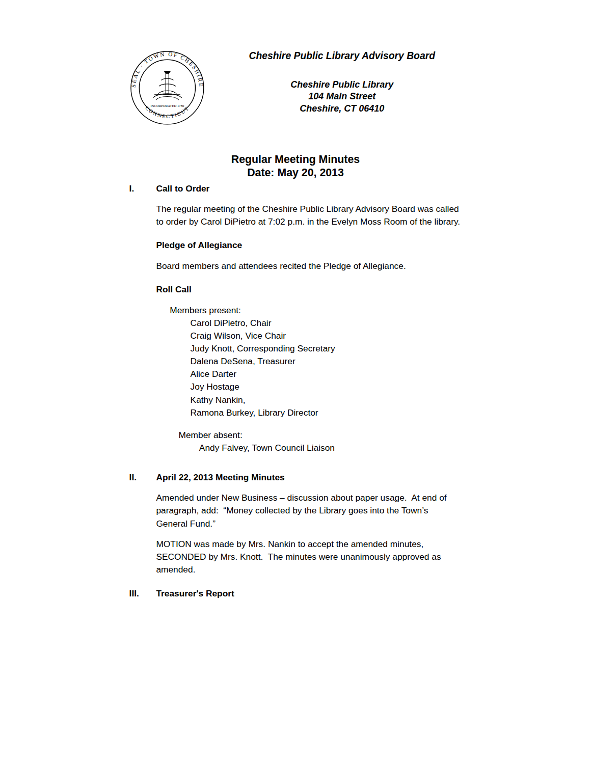SEAL · TOWN OF CHESHIRE CONNECTICUT INCORPORATED 1780
Cheshire Public Library Advisory Board
Cheshire Public Library
104 Main Street
Cheshire, CT 06410
Regular Meeting Minutes
Date: May 20, 2013
I.
Call to Order
The regular meeting of the Cheshire Public Library Advisory Board was called to order by Carol DiPietro at 7:02 p.m. in the Evelyn Moss Room of the library.
Pledge of Allegiance
Board members and attendees recited the Pledge of Allegiance.
Roll Call
Members present:
Carol DiPietro, Chair
Craig Wilson, Vice Chair
Judy Knott, Corresponding Secretary
Dalena DeSena, Treasurer
Alice Darter
Joy Hostage
Kathy Nankin,
Ramona Burkey, Library Director
Member absent:
Andy Falvey, Town Council Liaison
II.
April 22, 2013 Meeting Minutes
Amended under New Business – discussion about paper usage. At end of paragraph, add: “Money collected by the Library goes into the Town’s General Fund.”
MOTION was made by Mrs. Nankin to accept the amended minutes, SECONDED by Mrs. Knott. The minutes were unanimously approved as amended.
III.
Treasurer's Report